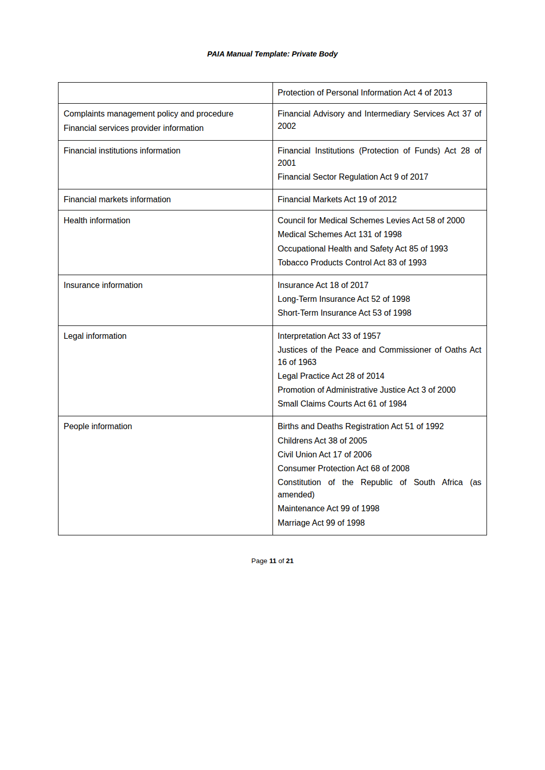PAIA Manual Template: Private Body
| | Protection of Personal Information Act 4 of 2013 |
| Complaints management policy and procedure Financial services provider information | Financial Advisory and Intermediary Services Act 37 of 2002 |
| Financial institutions information | Financial Institutions (Protection of Funds) Act 28 of 2001 Financial Sector Regulation Act 9 of 2017 |
| Financial markets information | Financial Markets Act 19 of 2012 |
| Health information | Council for Medical Schemes Levies Act 58 of 2000 Medical Schemes Act 131 of 1998 Occupational Health and Safety Act 85 of 1993 Tobacco Products Control Act 83 of 1993 |
| Insurance information | Insurance Act 18 of 2017 Long-Term Insurance Act 52 of 1998 Short-Term Insurance Act 53 of 1998 |
| Legal information | Interpretation Act 33 of 1957 Justices of the Peace and Commissioner of Oaths Act 16 of 1963 Legal Practice Act 28 of 2014 Promotion of Administrative Justice Act 3 of 2000 Small Claims Courts Act 61 of 1984 |
| People information | Births and Deaths Registration Act 51 of 1992 Childrens Act 38 of 2005 Civil Union Act 17 of 2006 Consumer Protection Act 68 of 2008 Constitution of the Republic of South Africa (as amended) Maintenance Act 99 of 1998 Marriage Act 99 of 1998 |
Page 11 of 21